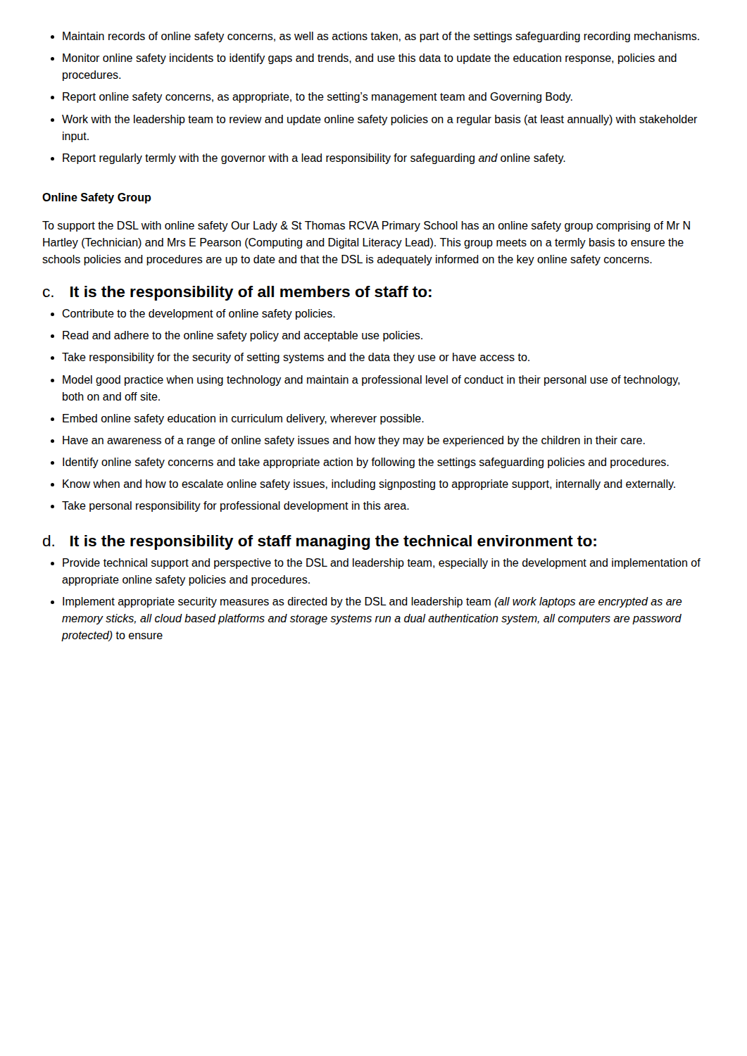Maintain records of online safety concerns, as well as actions taken, as part of the settings safeguarding recording mechanisms.
Monitor online safety incidents to identify gaps and trends, and use this data to update the education response, policies and procedures.
Report online safety concerns, as appropriate, to the setting’s management team and Governing Body.
Work with the leadership team to review and update online safety policies on a regular basis (at least annually) with stakeholder input.
Report regularly termly with the governor with a lead responsibility for safeguarding and online safety.
Online Safety Group
To support the DSL with online safety Our Lady & St Thomas RCVA Primary School has an online safety group comprising of Mr N Hartley (Technician) and Mrs E Pearson (Computing and Digital Literacy Lead). This group meets on a termly basis to ensure the schools policies and procedures are up to date and that the DSL is adequately informed on the key online safety concerns.
c. It is the responsibility of all members of staff to:
Contribute to the development of online safety policies.
Read and adhere to the online safety policy and acceptable use policies.
Take responsibility for the security of setting systems and the data they use or have access to.
Model good practice when using technology and maintain a professional level of conduct in their personal use of technology, both on and off site.
Embed online safety education in curriculum delivery, wherever possible.
Have an awareness of a range of online safety issues and how they may be experienced by the children in their care.
Identify online safety concerns and take appropriate action by following the settings safeguarding policies and procedures.
Know when and how to escalate online safety issues, including signposting to appropriate support, internally and externally.
Take personal responsibility for professional development in this area.
d. It is the responsibility of staff managing the technical environment to:
Provide technical support and perspective to the DSL and leadership team, especially in the development and implementation of appropriate online safety policies and procedures.
Implement appropriate security measures as directed by the DSL and leadership team (all work laptops are encrypted as are memory sticks, all cloud based platforms and storage systems run a dual authentication system, all computers are password protected) to ensure